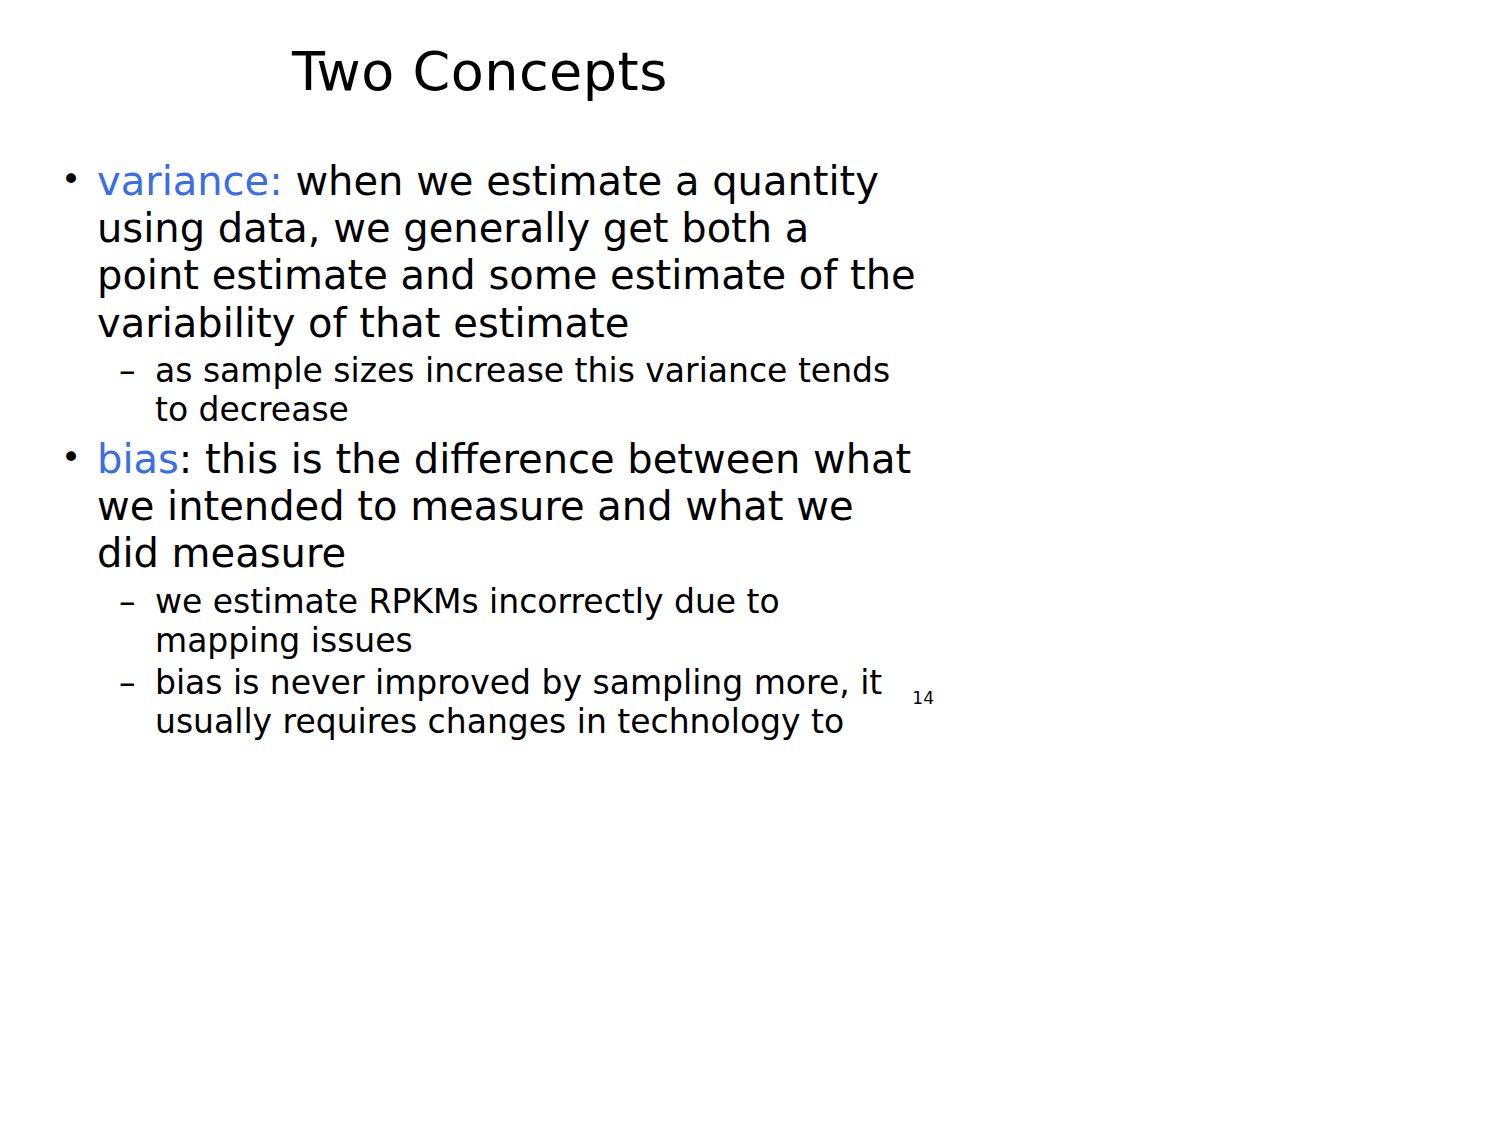Two Concepts
variance: when we estimate a quantity using data, we generally get both a point estimate and some estimate of the variability of that estimate
as sample sizes increase this variance tends to decrease
bias: this is the difference between what we intended to measure and what we did measure
we estimate RPKMs incorrectly due to mapping issues
bias is never improved by sampling more, it usually requires changes in technology to
14